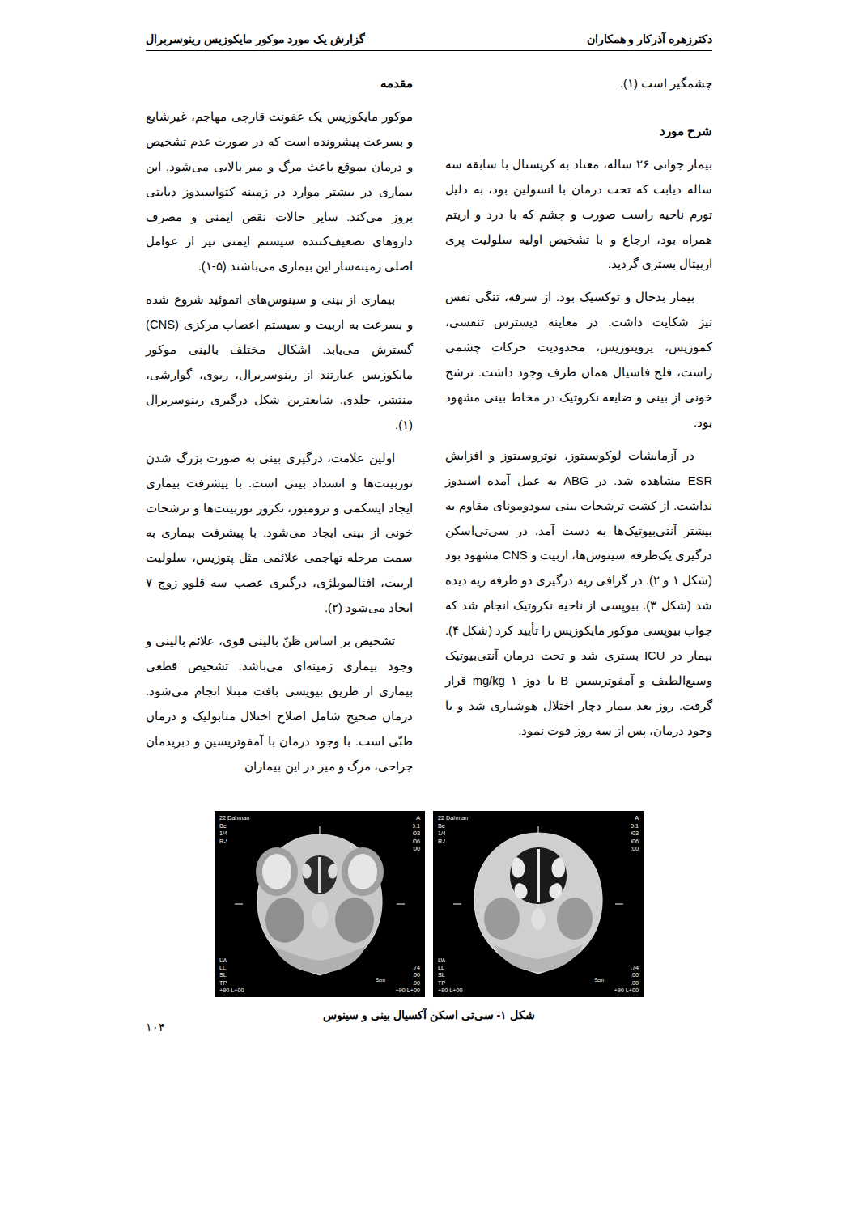دکترزهره آذرکار و همکاران گزارش یک مورد موکور مایکوزیس رینوسربرال
مقدمه
موکور مایکوزیس یک عفونت قارچی مهاجم، غیرشایع و بسرعت پیشرونده است که در صورت عدم تشخیص و درمان بموقع باعث مرگ و میر بالایی می‌شود. این بیماری در بیشتر موارد در زمینه کتواسیدوز دیابتی بروز می‌کند. سایر حالات نقص ایمنی و مصرف داروهای تضعیف‌کننده سیستم ایمنی نیز از عوامل اصلی زمینه‌ساز این بیماری می‌باشند (۵-۱).
بیماری از بینی و سینوس‌های اتموئید شروع شده و بسرعت به اربیت و سیستم اعصاب مرکزی (CNS) گسترش می‌یابد. اشکال مختلف بالینی موکور مایکوزیس عبارتند از رینوسربرال، ریوی، گوارشی، منتشر، جلدی. شایعترین شکل درگیری رینوسربرال (۱).
اولین علامت، درگیری بینی به صورت بزرگ شدن توربینت‌ها و انسداد بینی است. با پیشرفت بیماری ایجاد ایسکمی و ترومبوز، نکروز توربینت‌ها و ترشحات خونی از بینی ایجاد می‌شود. با پیشرفت بیماری به سمت مرحله تهاجمی علائمی مثل پتوزیس، سلولیت اربیت، افتالموپلژی، درگیری عصب سه قلوو زوج ۷ ایجاد می‌شود (۲).
تشخیص بر اساس ظنّ بالینی قوی، علائم بالینی و وجود بیماری زمینه‌ای می‌باشد. تشخیص قطعی بیماری از طریق بیوپسی بافت مبتلا انجام می‌شود. درمان صحیح شامل اصلاح اختلال متابولیک و درمان طبّی است. با وجود درمان با آمفوتریسین و دبریدمان جراحی، مرگ و میر در این بیماران
چشمگیر است (۱).
شرح مورد
بیمار جوانی ۲۶ ساله، معتاد به کریستال با سابقه سه ساله دیابت که تحت درمان با انسولین بود، به دلیل تورم ناحیه راست صورت و چشم که با درد و اریتم همراه بود، ارجاع و با تشخیص اولیه سلولیت پری اربیتال بستری گردید.
بیمار بدحال و توکسیک بود. از سرفه، تنگی نفس نیز شکایت داشت. در معاینه دیسترس تنفسی، کموزیس، پروپتوزیس، محدودیت حرکات چشمی راست، فلج فاسیال همان طرف وجود داشت. ترشح خونی از بینی و ضایعه نکروتیک در مخاط بینی مشهود بود.
در آزمایشات لوکوسیتوز، نوتروسیتوز و افزایش ESR مشاهده شد. در ABG به عمل آمده اسیدوز نداشت. از کشت ترشحات بینی سودومونای مقاوم به بیشتر آنتی‌بیوتیک‌ها به دست آمد. در سی‌تی‌اسکن درگیری یک‌طرفه سینوس‌ها، اربیت و CNS مشهود بود (شکل ۱ و ۲). در گرافی ریه درگیری دو طرفه ریه دیده شد (شکل ۳). بیوپسی از ناحیه نکروتیک انجام شد که جواب بیوپسی موکور مایکوزیس را تأیید کرد (شکل ۴). بیمار در ICU بستری شد و تحت درمان آنتی‌بیوتیک وسیع‌الطیف و آمفوتریسین B با دوز ۱ mg/kg قرار گرفت. روز بعد بیمار دچار اختلال هوشیاری شد و با وجود درمان، پس از سه روز فوت نمود.
22 Dahman
Belarus
1/44/L
R-SH-CR
A
05.0.1
72-Nov-1903
72-Nov-2006
72:07:00:00
LW +50
LL 1.00
SL 0.00
TP 0.00
+90 L+00
R 174
SL 0.00
TP 0.00
+90 L+00
5cm
22 Dahman
Belarus
1/44/L
R-SH-CR
A
05.0.1
72-Nov-1903
72-Nov-2006
72:07:00:00
LW +50
LL 1.00
SL 0.00
TP 0.00
+90 L+00
R 174
SL 0.00
TP 0.00
+90 L+00
5cm
شکل ۱- سی‌تی اسکن آکسیال بینی و سینوس
۱۰۴